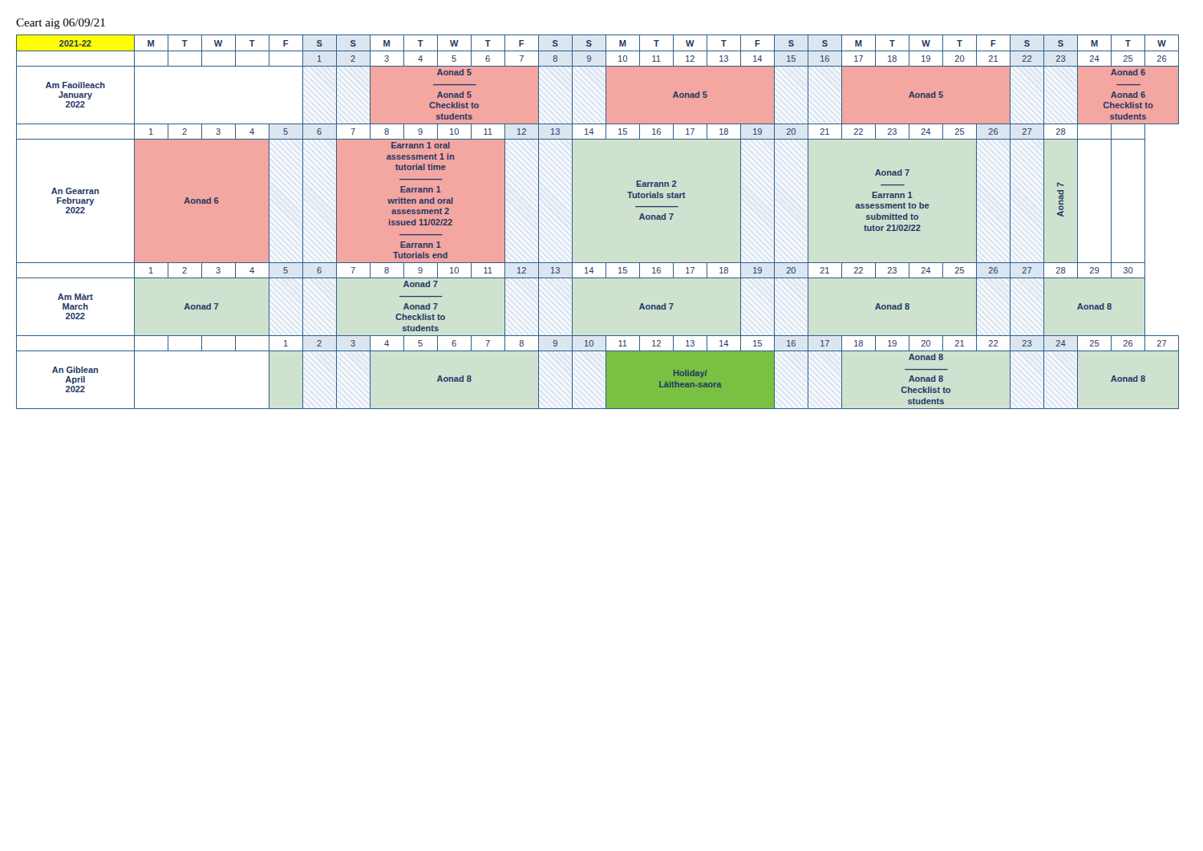Ceart aig 06/09/21
| 2021-22 | M | T | W | T | F | S | S | M | T | W | T | F | S | S | M | T | W | T | F | S | S | M | T | W | T | F | S | S | M | T | W |
| | | | | | | 1 | 2 | 3 | 4 | 5 | 6 | 7 | 8 | 9 | 10 | 11 | 12 | 13 | 14 | 15 | 16 | 17 | 18 | 19 | 20 | 21 | 22 | 23 | 24 | 25 | 26 |
| Am Faoilleach January 2022 | | | | Aonad 5 -------------------- Aonad 5 Checklist to students | | | Aonad 5 | | | Aonad 5 | | | Aonad 6 ----------- Aonad 6 Checklist to students |
| | 1 | 2 | 3 | 4 | 5 | 6 | 7 | 8 | 9 | 10 | 11 | 12 | 13 | 14 | 15 | 16 | 17 | 18 | 19 | 20 | 21 | 22 | 23 | 24 | 25 | 26 | 27 | 28 | | |
| An Gearran February 2022 | Aonad 6 | | | Earrann 1 oral assessment 1 in tutorial time -------------------- Earrann 1 written and oral assessment 2 issued 11/02/22 -------------------- Earrann 1 Tutorials end | | | Earrann 2 Tutorials start -------------------- Aonad 7 | | | Aonad 7 ----------- Earrann 1 assessment to be submitted to tutor 21/02/22 | | | Aonad 7 | | |
| | 1 | 2 | 3 | 4 | 5 | 6 | 7 | 8 | 9 | 10 | 11 | 12 | 13 | 14 | 15 | 16 | 17 | 18 | 19 | 20 | 21 | 22 | 23 | 24 | 25 | 26 | 27 | 28 | 29 | 30 |
| Am Màrt March 2022 | Aonad 7 | | | Aonad 7 -------------------- Aonad 7 Checklist to students | | | Aonad 7 | | | Aonad 8 | | | Aonad 8 |
| | | | | | 1 | 2 | 3 | 4 | 5 | 6 | 7 | 8 | 9 | 10 | 11 | 12 | 13 | 14 | 15 | 16 | 17 | 18 | 19 | 20 | 21 | 22 | 23 | 24 | 25 | 26 | 27 |
| An Giblean April 2022 | | | | | Aonad 8 | | | Holiday/ Làithean-saora | | | Aonad 8 -------------------- Aonad 8 Checklist to students | | | Aonad 8 |